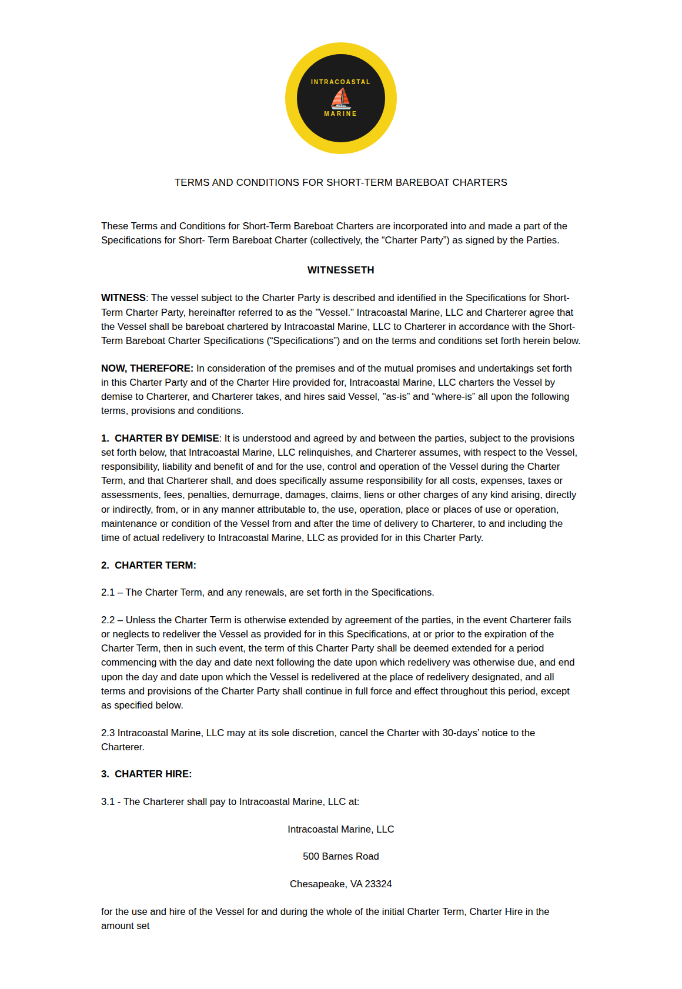INTRACOASTAL ⛵ MARINE
TERMS AND CONDITIONS FOR SHORT-TERM BAREBOAT CHARTERS
These Terms and Conditions for Short-Term Bareboat Charters are incorporated into and made a part of the Specifications for Short- Term Bareboat Charter (collectively, the “Charter Party”) as signed by the Parties.
WITNESSETH
WITNESS: The vessel subject to the Charter Party is described and identified in the Specifications for Short-Term Charter Party, hereinafter referred to as the "Vessel." Intracoastal Marine, LLC and Charterer agree that the Vessel shall be bareboat chartered by Intracoastal Marine, LLC to Charterer in accordance with the Short-Term Bareboat Charter Specifications (“Specifications”) and on the terms and conditions set forth herein below.
NOW, THEREFORE: In consideration of the premises and of the mutual promises and undertakings set forth in this Charter Party and of the Charter Hire provided for, Intracoastal Marine, LLC charters the Vessel by demise to Charterer, and Charterer takes, and hires said Vessel, "as-is” and “where-is” all upon the following terms, provisions and conditions.
1. CHARTER BY DEMISE: It is understood and agreed by and between the parties, subject to the provisions set forth below, that Intracoastal Marine, LLC relinquishes, and Charterer assumes, with respect to the Vessel, responsibility, liability and benefit of and for the use, control and operation of the Vessel during the Charter Term, and that Charterer shall, and does specifically assume responsibility for all costs, expenses, taxes or assessments, fees, penalties, demurrage, damages, claims, liens or other charges of any kind arising, directly or indirectly, from, or in any manner attributable to, the use, operation, place or places of use or operation, maintenance or condition of the Vessel from and after the time of delivery to Charterer, to and including the time of actual redelivery to Intracoastal Marine, LLC as provided for in this Charter Party.
2. CHARTER TERM:
2.1 – The Charter Term, and any renewals, are set forth in the Specifications.
2.2 – Unless the Charter Term is otherwise extended by agreement of the parties, in the event Charterer fails or neglects to redeliver the Vessel as provided for in this Specifications, at or prior to the expiration of the Charter Term, then in such event, the term of this Charter Party shall be deemed extended for a period commencing with the day and date next following the date upon which redelivery was otherwise due, and end upon the day and date upon which the Vessel is redelivered at the place of redelivery designated, and all terms and provisions of the Charter Party shall continue in full force and effect throughout this period, except as specified below.
2.3 Intracoastal Marine, LLC may at its sole discretion, cancel the Charter with 30-days’ notice to the Charterer.
3. CHARTER HIRE:
3.1 - The Charterer shall pay to Intracoastal Marine, LLC at:
Intracoastal Marine, LLC
500 Barnes Road
Chesapeake, VA 23324
for the use and hire of the Vessel for and during the whole of the initial Charter Term, Charter Hire in the amount set